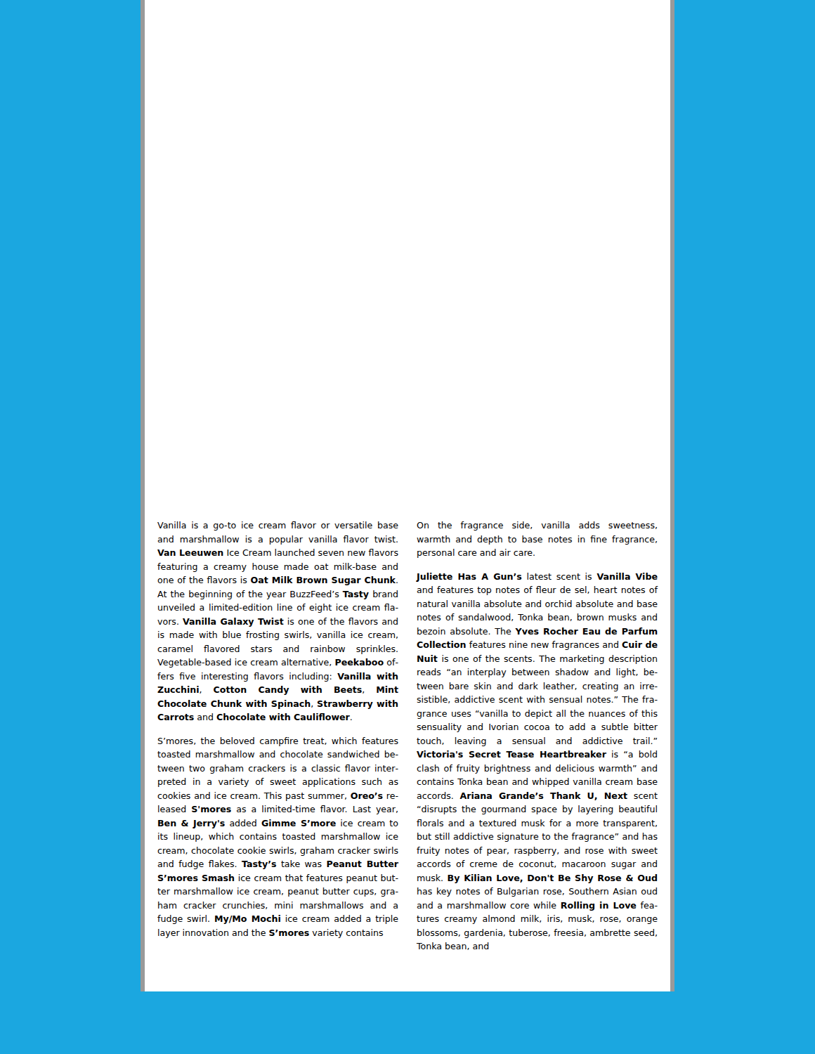Vanilla is a go-to ice cream flavor or versatile base and marshmallow is a popular vanilla flavor twist. Van Leeuwen Ice Cream launched seven new flavors featuring a creamy house made oat milk-base and one of the flavors is Oat Milk Brown Sugar Chunk. At the beginning of the year BuzzFeed’s Tasty brand unveiled a limited-edition line of eight ice cream flavors. Vanilla Galaxy Twist is one of the flavors and is made with blue frosting swirls, vanilla ice cream, caramel flavored stars and rainbow sprinkles. Vegetable-based ice cream alternative, Peekaboo offers five interesting flavors including: Vanilla with Zucchini, Cotton Candy with Beets, Mint Chocolate Chunk with Spinach, Strawberry with Carrots and Chocolate with Cauliflower.
S’mores, the beloved campfire treat, which features toasted marshmallow and chocolate sandwiched between two graham crackers is a classic flavor interpreted in a variety of sweet applications such as cookies and ice cream. This past summer, Oreo’s released S'mores as a limited-time flavor. Last year, Ben & Jerry's added Gimme S’more ice cream to its lineup, which contains toasted marshmallow ice cream, chocolate cookie swirls, graham cracker swirls and fudge flakes. Tasty’s take was Peanut Butter S’mores Smash ice cream that features peanut butter marshmallow ice cream, peanut butter cups, graham cracker crunchies, mini marshmallows and a fudge swirl. My/Mo Mochi ice cream added a triple layer innovation and the S’mores variety contains
On the fragrance side, vanilla adds sweetness, warmth and depth to base notes in fine fragrance, personal care and air care.
Juliette Has A Gun’s latest scent is Vanilla Vibe and features top notes of fleur de sel, heart notes of natural vanilla absolute and orchid absolute and base notes of sandalwood, Tonka bean, brown musks and bezoin absolute. The Yves Rocher Eau de Parfum Collection features nine new fragrances and Cuir de Nuit is one of the scents. The marketing description reads “an interplay between shadow and light, between bare skin and dark leather, creating an irresistible, addictive scent with sensual notes.” The fragrance uses “vanilla to depict all the nuances of this sensuality and Ivorian cocoa to add a subtle bitter touch, leaving a sensual and addictive trail.” Victoria's Secret Tease Heartbreaker is “a bold clash of fruity brightness and delicious warmth” and contains Tonka bean and whipped vanilla cream base accords. Ariana Grande’s Thank U, Next scent “disrupts the gourmand space by layering beautiful florals and a textured musk for a more transparent, but still addictive signature to the fragrance” and has fruity notes of pear, raspberry, and rose with sweet accords of creme de coconut, macaroon sugar and musk. By Kilian Love, Don't Be Shy Rose & Oud has key notes of Bulgarian rose, Southern Asian oud and a marshmallow core while Rolling in Love features creamy almond milk, iris, musk, rose, orange blossoms, gardenia, tuberose, freesia, ambrette seed, Tonka bean, and